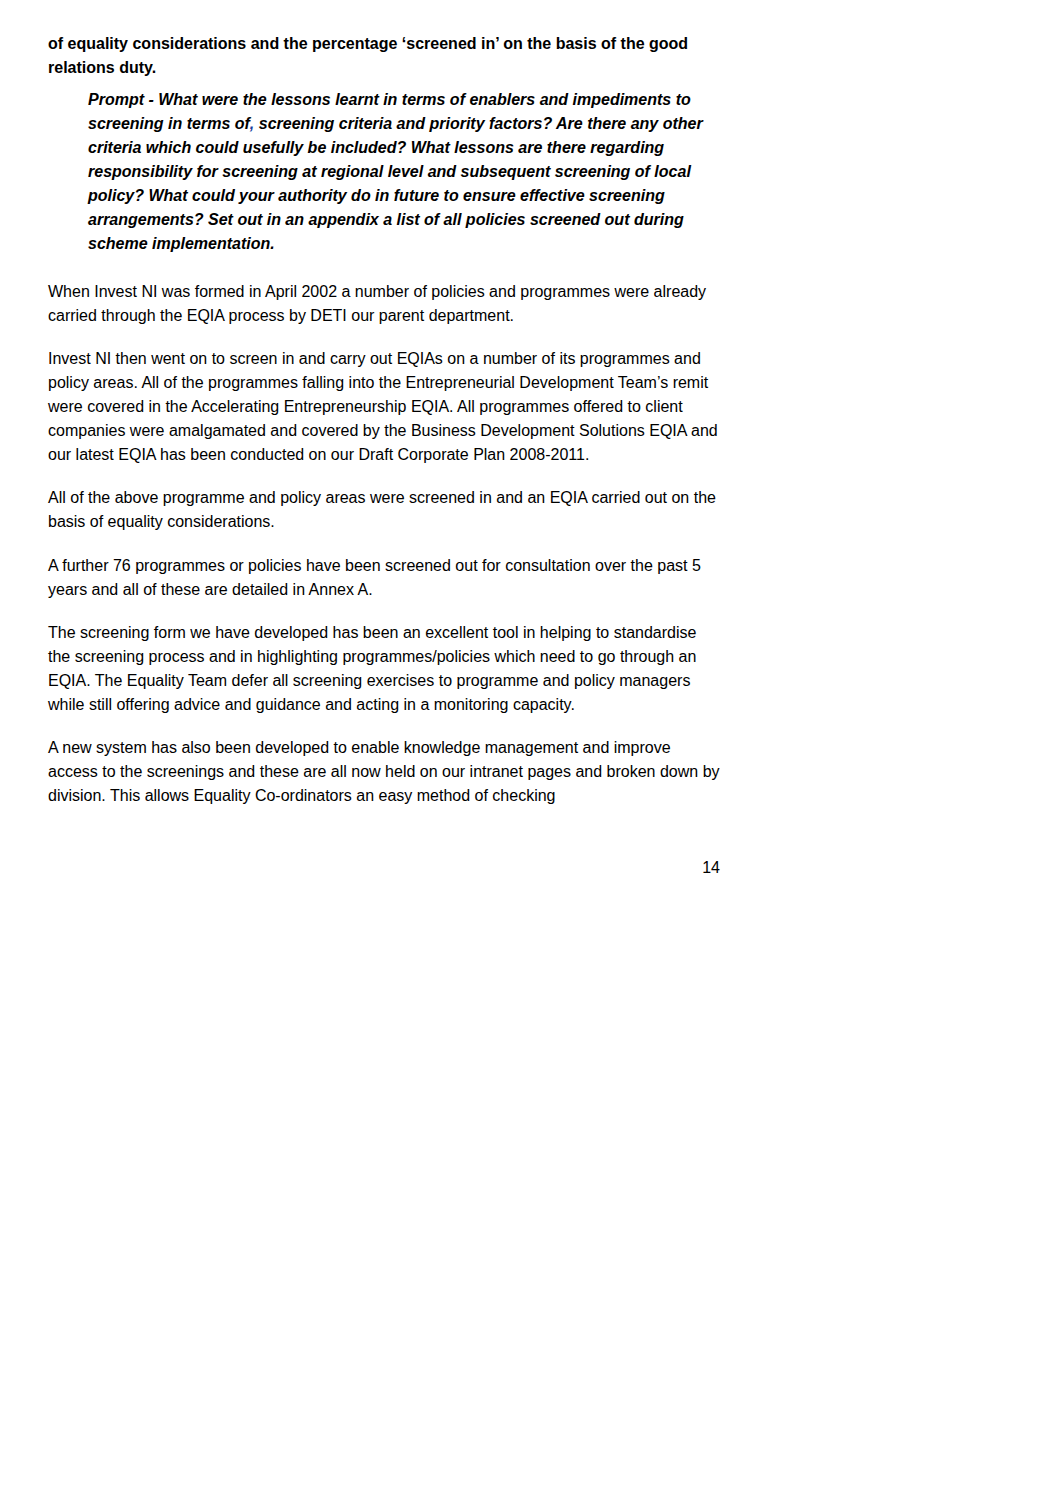of equality considerations and the percentage ‘screened in’ on the basis of the good relations duty.
Prompt - What were the lessons learnt in terms of enablers and impediments to screening in terms of, screening criteria and priority factors? Are there any other criteria which could usefully be included? What lessons are there regarding responsibility for screening at regional level and subsequent screening of local policy? What could your authority do in future to ensure effective screening arrangements? Set out in an appendix a list of all policies screened out during scheme implementation.
When Invest NI was formed in April 2002 a number of policies and programmes were already carried through the EQIA process by DETI our parent department.
Invest NI then went on to screen in and carry out EQIAs on a number of its programmes and policy areas. All of the programmes falling into the Entrepreneurial Development Team’s remit were covered in the Accelerating Entrepreneurship EQIA. All programmes offered to client companies were amalgamated and covered by the Business Development Solutions EQIA and our latest EQIA has been conducted on our Draft Corporate Plan 2008-2011.
All of the above programme and policy areas were screened in and an EQIA carried out on the basis of equality considerations.
A further 76 programmes or policies have been screened out for consultation over the past 5 years and all of these are detailed in Annex A.
The screening form we have developed has been an excellent tool in helping to standardise the screening process and in highlighting programmes/policies which need to go through an EQIA. The Equality Team defer all screening exercises to programme and policy managers while still offering advice and guidance and acting in a monitoring capacity.
A new system has also been developed to enable knowledge management and improve access to the screenings and these are all now held on our intranet pages and broken down by division. This allows Equality Co-ordinators an easy method of checking
14